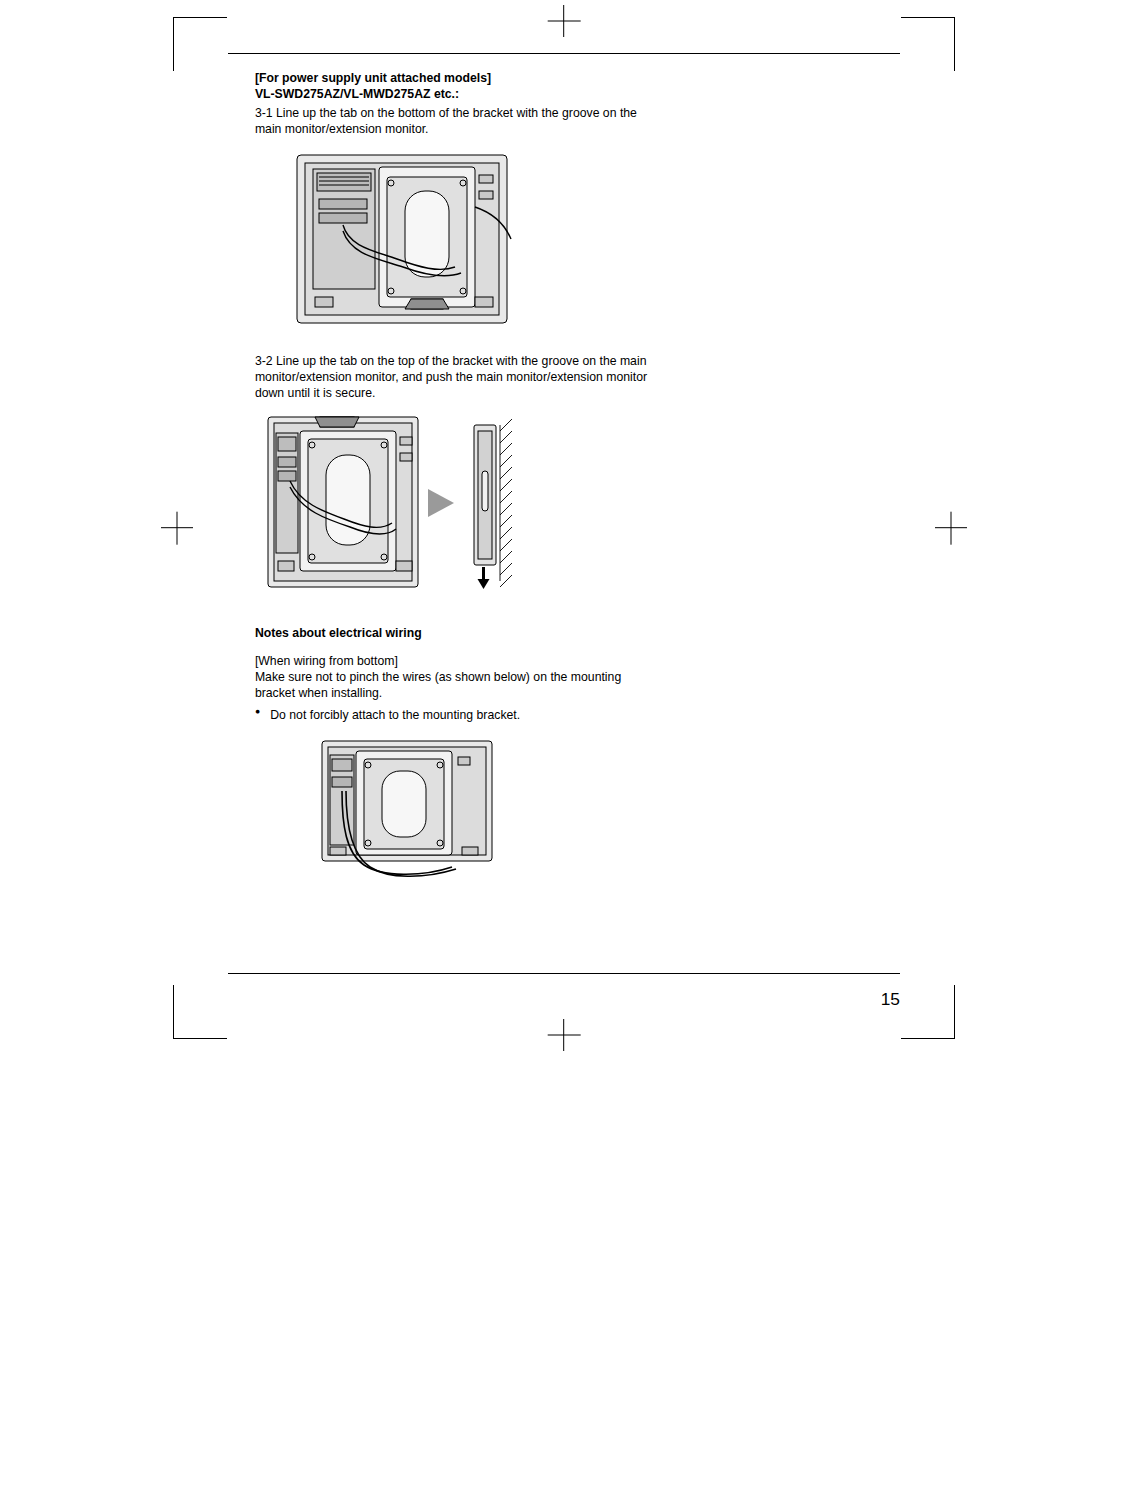[For power supply unit attached models]
VL-SWD275AZ/VL-MWD275AZ etc.:
3-1 Line up the tab on the bottom of the bracket with the groove on the main monitor/extension monitor.
3-2 Line up the tab on the top of the bracket with the groove on the main monitor/extension monitor, and push the main monitor/extension monitor down until it is secure.
Notes about electrical wiring
[When wiring from bottom]
Make sure not to pinch the wires (as shown below) on the mounting bracket when installing.
Do not forcibly attach to the mounting bracket.
15